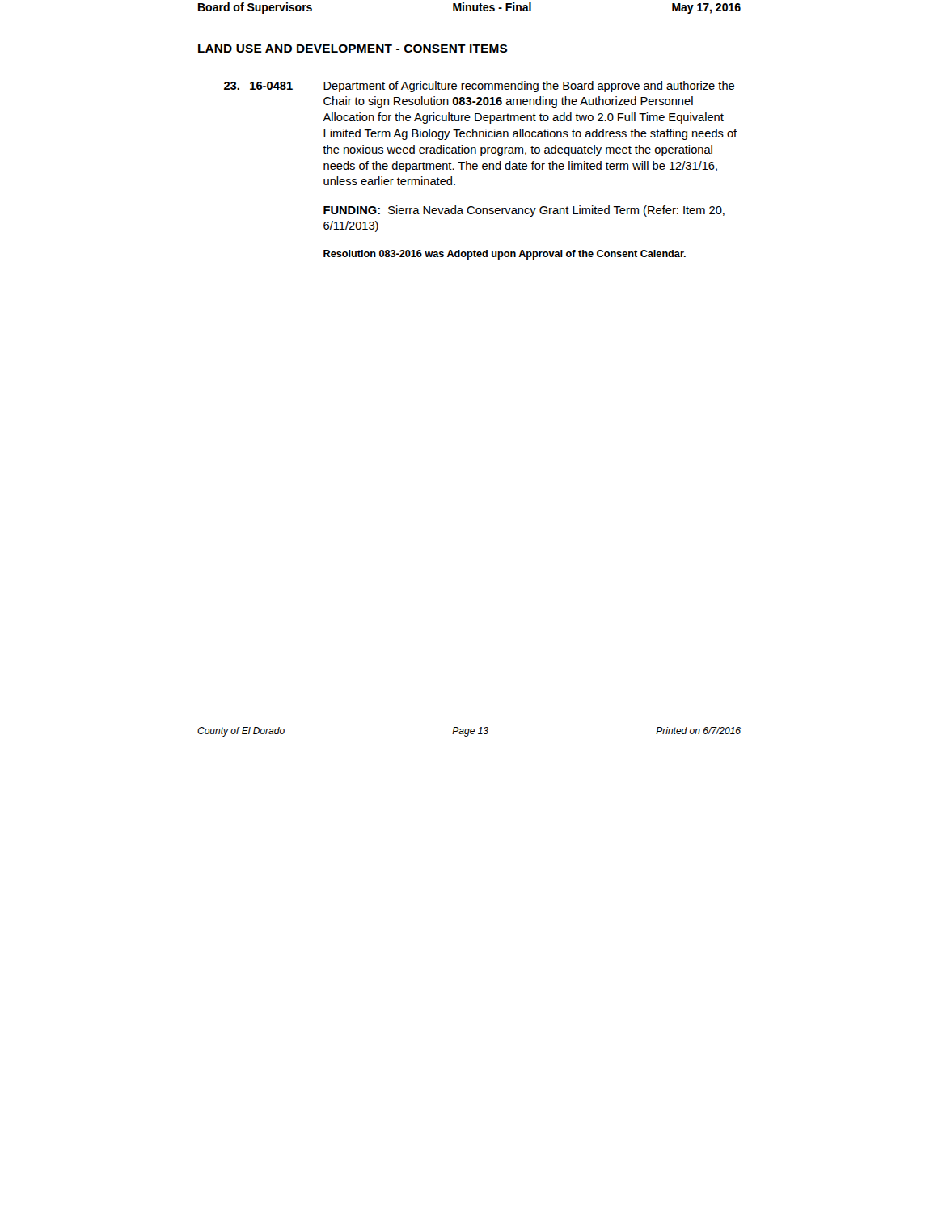Board of Supervisors
Minutes - Final
May 17, 2016
LAND USE AND DEVELOPMENT - CONSENT ITEMS
23.
16-0481
Department of Agriculture recommending the Board approve and authorize the Chair to sign Resolution 083-2016 amending the Authorized Personnel Allocation for the Agriculture Department to add two 2.0 Full Time Equivalent Limited Term Ag Biology Technician allocations to address the staffing needs of the noxious weed eradication program, to adequately meet the operational needs of the department. The end date for the limited term will be 12/31/16, unless earlier terminated.
FUNDING: Sierra Nevada Conservancy Grant Limited Term (Refer: Item 20, 6/11/2013)
Resolution 083-2016 was Adopted upon Approval of the Consent Calendar.
County of El Dorado
Page 13
Printed on 6/7/2016